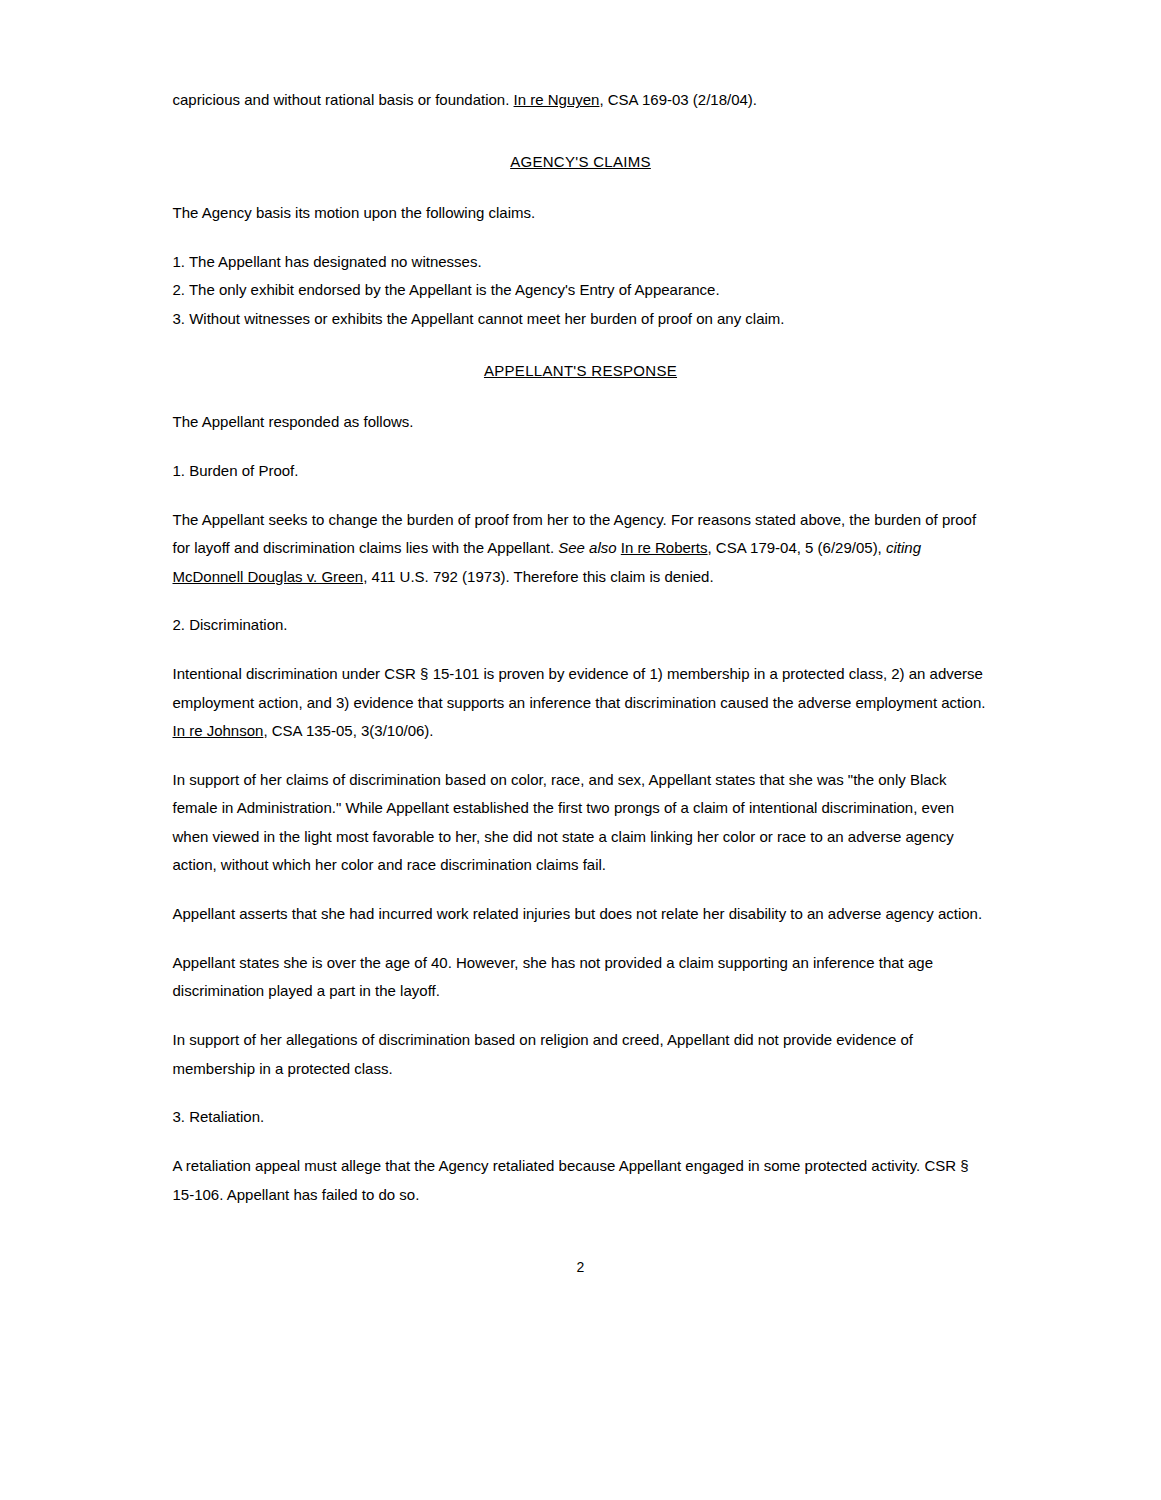capricious and without rational basis or foundation. In re Nguyen, CSA 169-03 (2/18/04).
AGENCY'S CLAIMS
The Agency basis its motion upon the following claims.
1. The Appellant has designated no witnesses.
2. The only exhibit endorsed by the Appellant is the Agency's Entry of Appearance.
3. Without witnesses or exhibits the Appellant cannot meet her burden of proof on any claim.
APPELLANT'S RESPONSE
The Appellant responded as follows.
1. Burden of Proof.
The Appellant seeks to change the burden of proof from her to the Agency. For reasons stated above, the burden of proof for layoff and discrimination claims lies with the Appellant. See also In re Roberts, CSA 179-04, 5 (6/29/05), citing McDonnell Douglas v. Green, 411 U.S. 792 (1973). Therefore this claim is denied.
2. Discrimination.
Intentional discrimination under CSR § 15-101 is proven by evidence of 1) membership in a protected class, 2) an adverse employment action, and 3) evidence that supports an inference that discrimination caused the adverse employment action. In re Johnson, CSA 135-05, 3(3/10/06).
In support of her claims of discrimination based on color, race, and sex, Appellant states that she was "the only Black female in Administration." While Appellant established the first two prongs of a claim of intentional discrimination, even when viewed in the light most favorable to her, she did not state a claim linking her color or race to an adverse agency action, without which her color and race discrimination claims fail.
Appellant asserts that she had incurred work related injuries but does not relate her disability to an adverse agency action.
Appellant states she is over the age of 40. However, she has not provided a claim supporting an inference that age discrimination played a part in the layoff.
In support of her allegations of discrimination based on religion and creed, Appellant did not provide evidence of membership in a protected class.
3. Retaliation.
A retaliation appeal must allege that the Agency retaliated because Appellant engaged in some protected activity. CSR § 15-106. Appellant has failed to do so.
2